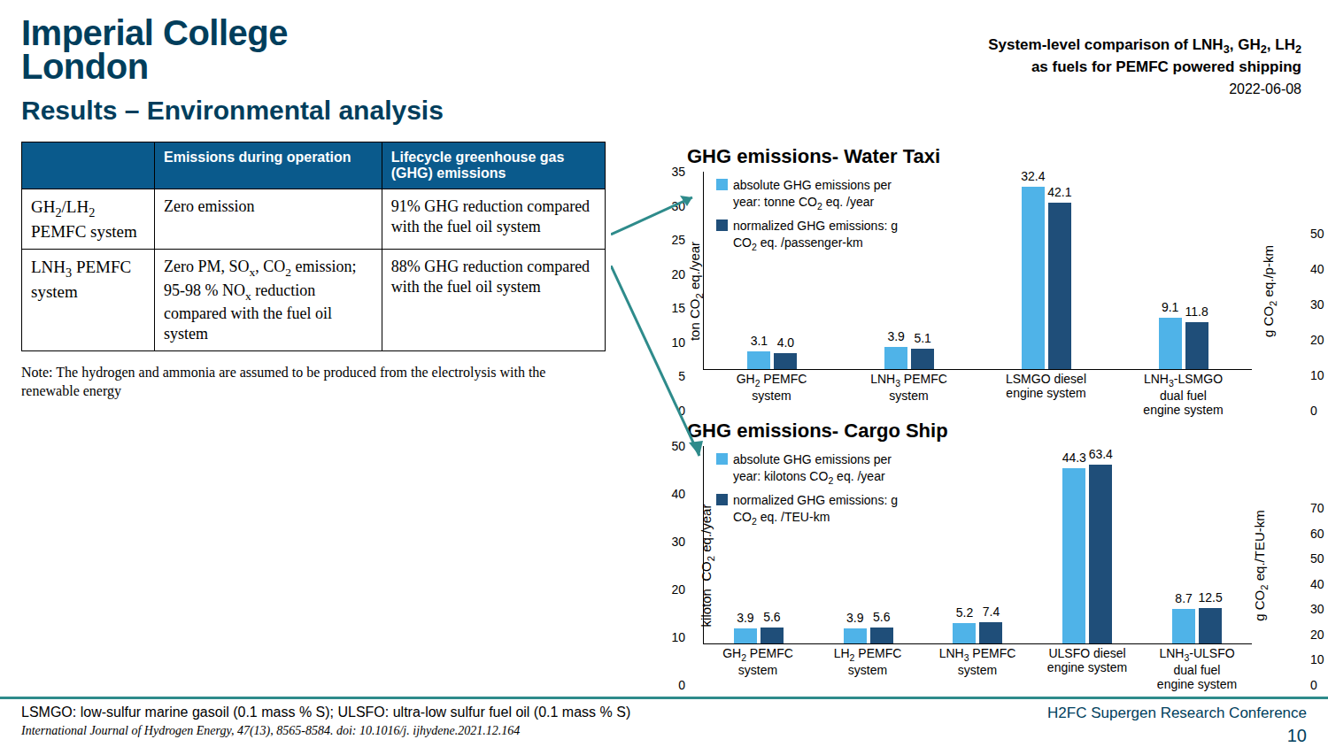System-level comparison of LNH3, GH2, LH2
as fuels for PEMFC powered shipping
2022-06-08
Imperial College London
Results – Environmental analysis
| | Emissions during operation | Lifecycle greenhouse gas (GHG) emissions |
| --- | --- | --- |
| GH 2 /LH 2 PEMFC system | Zero emission | 91% GHG reduction compared with the fuel oil system |
| LNH 3 PEMFC system | Zero PM, SO x , CO 2 emission; 95-98 % NO x reduction compared with the fuel oil system | 88% GHG reduction compared with the fuel oil system |
Note: The hydrogen and ammonia are assumed to be produced from the electrolysis with the renewable energy
GHG emissions- Water Taxi
ton CO2 eq./year
g CO2 eq./p-km
35 30 25 20 15 10 5 0
50 40 30 20 10 0
absolute GHG emissions per
year: tonne CO2 eq. /year
normalized GHG emissions: g
CO2 eq. /passenger-km
3.1
4.0
3.9
5.1
32.4
42.1
9.1
11.8
GH2 PEMFC
system
LNH3 PEMFC
system
LSMGO diesel
engine system
LNH3-LSMGO
dual fuel
engine system
GHG emissions- Cargo Ship
kiloton CO2 eq./year
g CO2 eq./TEU-km
50 40 30 20 10 0
70 60 50 40 30 20 10 0
absolute GHG emissions per
year: kilotons CO2 eq. /year
normalized GHG emissions: g
CO2 eq. /TEU-km
3.9
5.6
3.9
5.6
5.2
7.4
44.3
63.4
8.7
12.5
GH2 PEMFC
system
LH2 PEMFC
system
LNH3 PEMFC
system
ULSFO diesel
engine system
LNH3-ULSFO
dual fuel
engine system
LSMGO: low-sulfur marine gasoil (0.1 mass % S); ULSFO: ultra-low sulfur fuel oil (0.1 mass % S)
International Journal of Hydrogen Energy, 47(13), 8565-8584. doi: 10.1016/j. ijhydene.2021.12.164
H2FC Supergen Research Conference
10